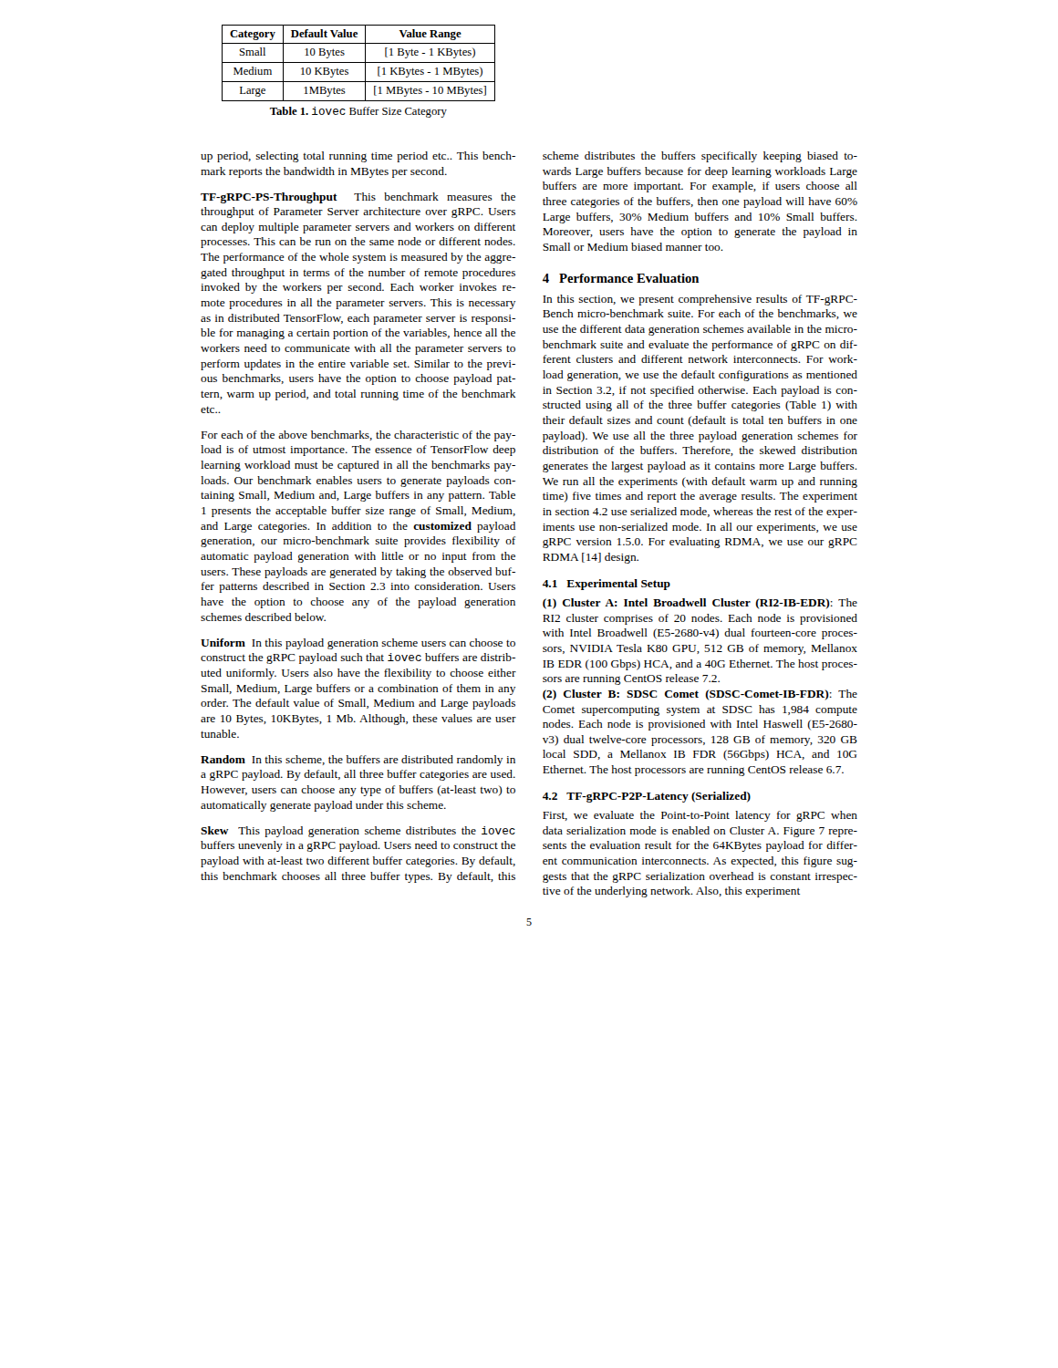| Category | Default Value | Value Range |
| --- | --- | --- |
| Small | 10 Bytes | [1 Byte - 1 KBytes) |
| Medium | 10 KBytes | [1 KBytes - 1 MBytes) |
| Large | 1MBytes | [1 MBytes - 10 MBytes] |
Table 1. iovec Buffer Size Category
up period, selecting total running time period etc.. This benchmark reports the bandwidth in MBytes per second.
TF-gRPC-PS-Throughput This benchmark measures the throughput of Parameter Server architecture over gRPC. Users can deploy multiple parameter servers and workers on different processes. This can be run on the same node or different nodes. The performance of the whole system is measured by the aggregated throughput in terms of the number of remote procedures invoked by the workers per second. Each worker invokes remote procedures in all the parameter servers. This is necessary as in distributed TensorFlow, each parameter server is responsible for managing a certain portion of the variables, hence all the workers need to communicate with all the parameter servers to perform updates in the entire variable set. Similar to the previous benchmarks, users have the option to choose payload pattern, warm up period, and total running time of the benchmark etc..
For each of the above benchmarks, the characteristic of the payload is of utmost importance. The essence of TensorFlow deep learning workload must be captured in all the benchmarks payloads. Our benchmark enables users to generate payloads containing Small, Medium and, Large buffers in any pattern. Table 1 presents the acceptable buffer size range of Small, Medium, and Large categories. In addition to the customized payload generation, our micro-benchmark suite provides flexibility of automatic payload generation with little or no input from the users. These payloads are generated by taking the observed buffer patterns described in Section 2.3 into consideration. Users have the option to choose any of the payload generation schemes described below.
Uniform In this payload generation scheme users can choose to construct the gRPC payload such that iovec buffers are distributed uniformly. Users also have the flexibility to choose either Small, Medium, Large buffers or a combination of them in any order. The default value of Small, Medium and Large payloads are 10 Bytes, 10KBytes, 1 Mb. Although, these values are user tunable.
Random In this scheme, the buffers are distributed randomly in a gRPC payload. By default, all three buffer categories are used. However, users can choose any type of buffers (at-least two) to automatically generate payload under this scheme.
Skew This payload generation scheme distributes the iovec buffers unevenly in a gRPC payload. Users need to construct the payload with at-least two different buffer categories. By default, this benchmark chooses all three buffer types. By default, this scheme distributes the buffers specifically keeping biased towards Large buffers because for deep learning workloads Large buffers are more important. For example, if users choose all three categories of the buffers, then one payload will have 60% Large buffers, 30% Medium buffers and 10% Small buffers. Moreover, users have the option to generate the payload in Small or Medium biased manner too.
4 Performance Evaluation
In this section, we present comprehensive results of TF-gRPC-Bench micro-benchmark suite. For each of the benchmarks, we use the different data generation schemes available in the micro-benchmark suite and evaluate the performance of gRPC on different clusters and different network interconnects. For workload generation, we use the default configurations as mentioned in Section 3.2, if not specified otherwise. Each payload is constructed using all of the three buffer categories (Table 1) with their default sizes and count (default is total ten buffers in one payload). We use all the three payload generation schemes for distribution of the buffers. Therefore, the skewed distribution generates the largest payload as it contains more Large buffers. We run all the experiments (with default warm up and running time) five times and report the average results. The experiment in section 4.2 use serialized mode, whereas the rest of the experiments use non-serialized mode. In all our experiments, we use gRPC version 1.5.0. For evaluating RDMA, we use our gRPC RDMA [14] design.
4.1 Experimental Setup
(1) Cluster A: Intel Broadwell Cluster (RI2-IB-EDR): The RI2 cluster comprises of 20 nodes. Each node is provisioned with Intel Broadwell (E5-2680-v4) dual fourteen-core processors, NVIDIA Tesla K80 GPU, 512 GB of memory, Mellanox IB EDR (100 Gbps) HCA, and a 40G Ethernet. The host processors are running CentOS release 7.2.
(2) Cluster B: SDSC Comet (SDSC-Comet-IB-FDR): The Comet supercomputing system at SDSC has 1,984 compute nodes. Each node is provisioned with Intel Haswell (E5-2680-v3) dual twelve-core processors, 128 GB of memory, 320 GB local SDD, a Mellanox IB FDR (56Gbps) HCA, and 10G Ethernet. The host processors are running CentOS release 6.7.
4.2 TF-gRPC-P2P-Latency (Serialized)
First, we evaluate the Point-to-Point latency for gRPC when data serialization mode is enabled on Cluster A. Figure 7 represents the evaluation result for the 64KBytes payload for different communication interconnects. As expected, this figure suggests that the gRPC serialization overhead is constant irrespective of the underlying network. Also, this experiment
5